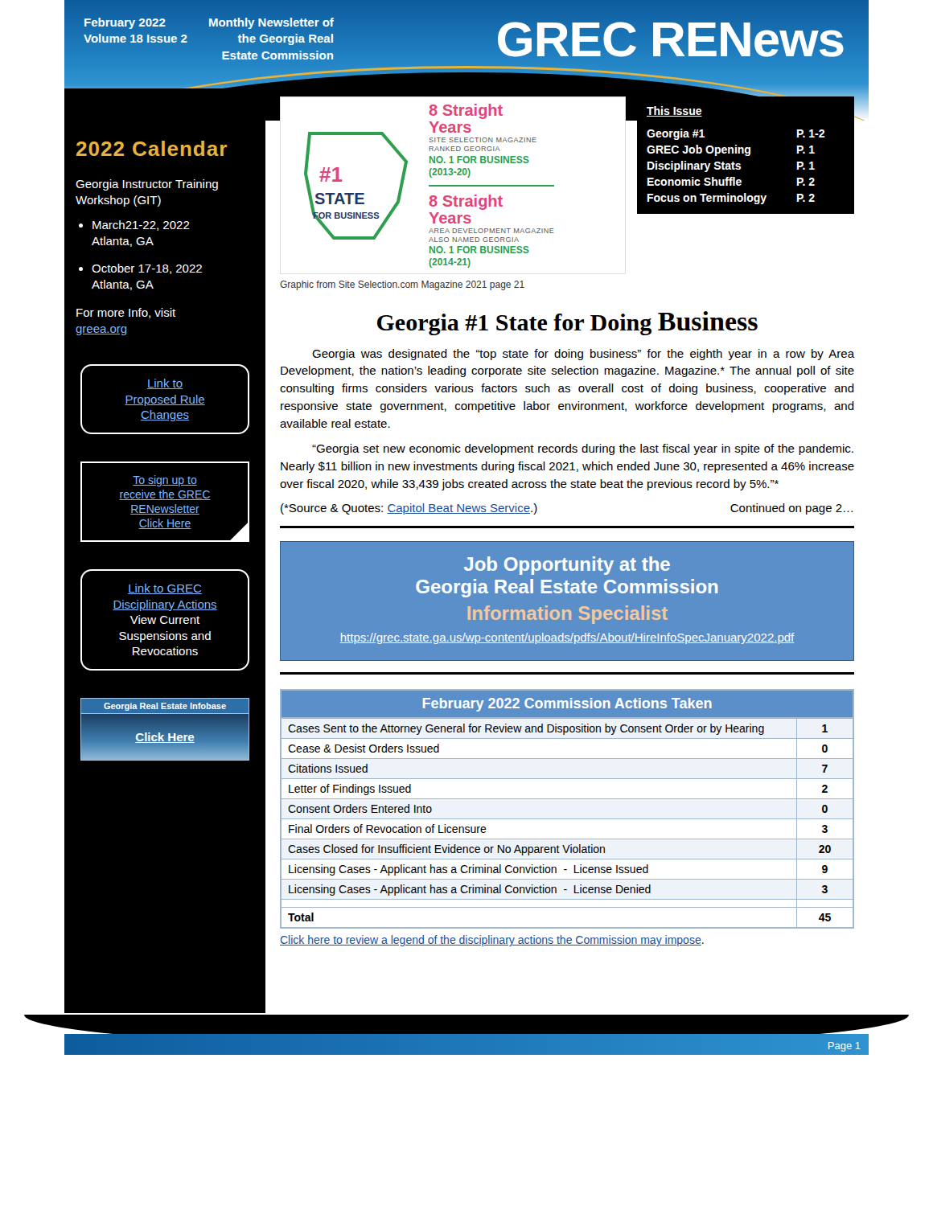February 2022
Volume 18 Issue 2
Monthly Newsletter of
the Georgia Real
Estate Commission
GREC RENews
2022 Calendar
Georgia Instructor Training Workshop (GIT)
March21-22, 2022
Atlanta, GA
October 17-18, 2022
Atlanta, GA
For more Info, visit
greea.org
Link to
Proposed Rule
Changes
To sign up to
receive the GREC
RENewsletter
Click Here
Link to GREC
Disciplinary Actions
View Current
Suspensions and
Revocations
Georgia Real Estate Infobase
Click Here
#1 STATE FOR BUSINESS
8 Straight
Years SITE SELECTION MAGAZINE
RANKED GEORGIA NO. 1 FOR BUSINESS
(2013-20)
8 Straight
Years AREA DEVELOPMENT MAGAZINE
ALSO NAMED GEORGIA NO. 1 FOR BUSINESS
(2014-21)
This Issue
| Georgia #1 | P. 1-2 |
| GREC Job Opening | P. 1 |
| Disciplinary Stats | P. 1 |
| Economic Shuffle | P. 2 |
| Focus on Terminology | P. 2 |
Graphic from Site Selection.com Magazine 2021 page 21
Georgia #1 State for Doing Business
Georgia was designated the “top state for doing business” for the eighth year in a row by Area Development, the nation’s leading corporate site selection magazine. Magazine.* The annual poll of site consulting firms considers various factors such as overall cost of doing business, cooperative and responsive state government, competitive labor environment, workforce development programs, and available real estate.
“Georgia set new economic development records during the last fiscal year in spite of the pandemic. Nearly $11 billion in new investments during fiscal 2021, which ended June 30, represented a 46% increase over fiscal 2020, while 33,439 jobs created across the state beat the previous record by 5%.”*
(*Source & Quotes: Capitol Beat News Service.) Continued on page 2…
Job Opportunity at the
Georgia Real Estate Commission
Information Specialist
https://grec.state.ga.us/wp-content/uploads/pdfs/About/HireInfoSpecJanuary2022.pdf
February 2022 Commission Actions Taken
| Cases Sent to the Attorney General for Review and Disposition by Consent Order or by Hearing | 1 |
| Cease & Desist Orders Issued | 0 |
| Citations Issued | 7 |
| Letter of Findings Issued | 2 |
| Consent Orders Entered Into | 0 |
| Final Orders of Revocation of Licensure | 3 |
| Cases Closed for Insufficient Evidence or No Apparent Violation | 20 |
| Licensing Cases - Applicant has a Criminal Conviction - License Issued | 9 |
| Licensing Cases - Applicant has a Criminal Conviction - License Denied | 3 |
| Total | 45 |
Click here to review a legend of the disciplinary actions the Commission may impose.
Page 1